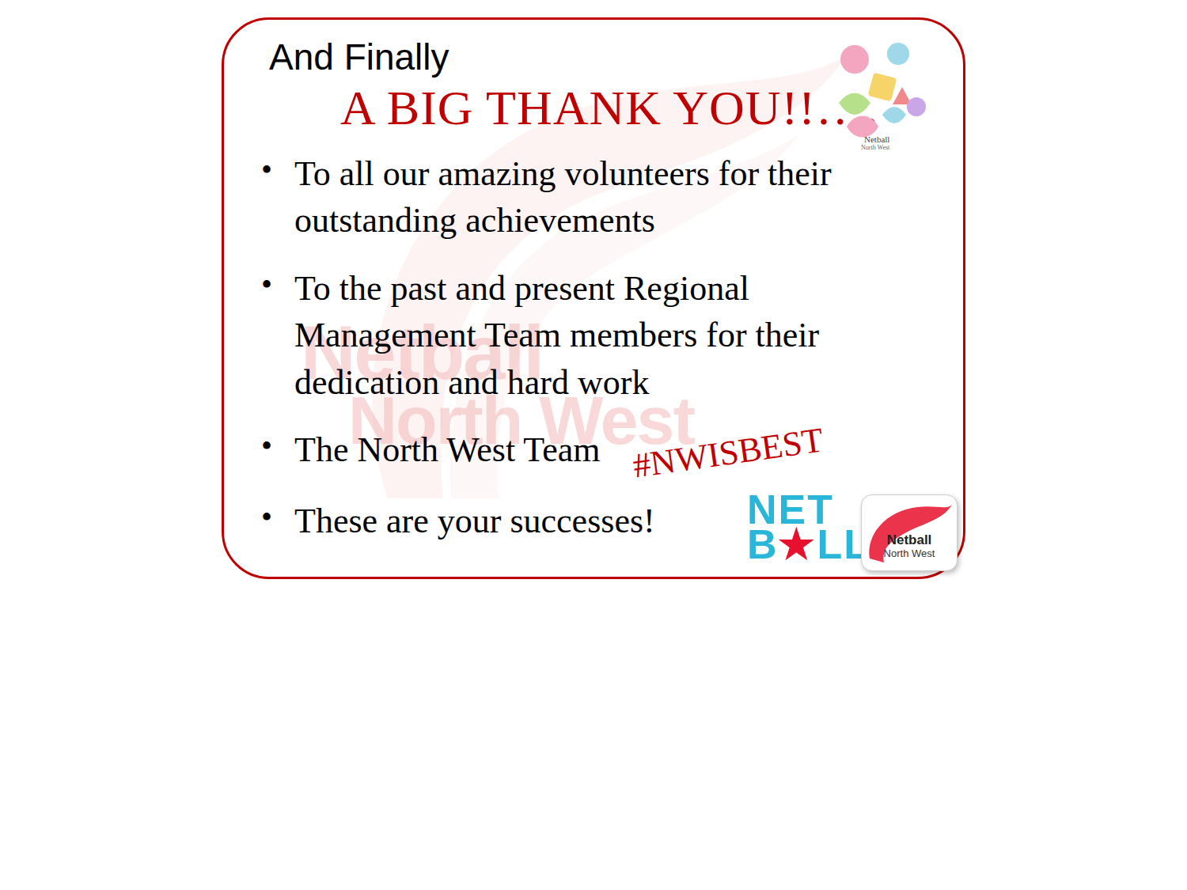Netball North West
Netball North West
And Finally
A BIG THANK YOU!!….
To all our amazing volunteers for their outstanding achievements
To the past and present Regional Management Team members for their dedication and hard work
The North West Team #NWISBEST
These are your successes!
NET B★LL
Netball North West